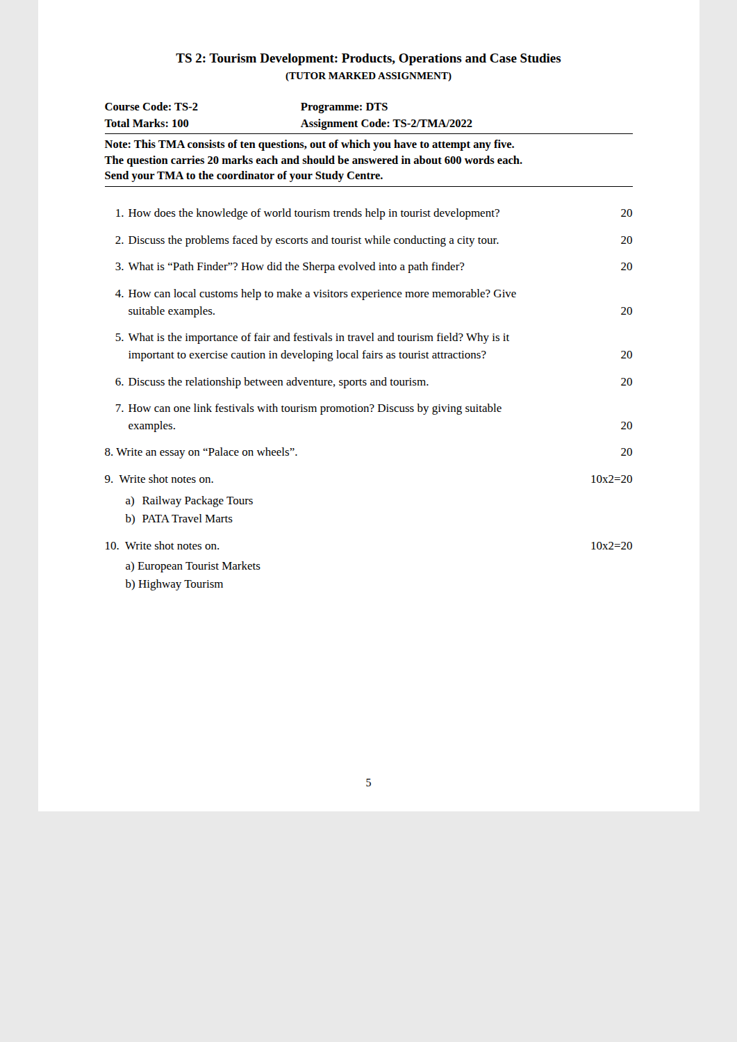TS 2: Tourism Development: Products, Operations and Case Studies
(TUTOR MARKED ASSIGNMENT)
| Course Code: TS-2 | Programme: DTS |
| Total Marks: 100 | Assignment Code: TS-2/TMA/2022 |
Note: This TMA consists of ten questions, out of which you have to attempt any five.
The question carries 20 marks each and should be answered in about 600 words each.
Send your TMA to the coordinator of your Study Centre.
1. 20 How does the knowledge of world tourism trends help in tourist development?
2. 20 Discuss the problems faced by escorts and tourist while conducting a city tour.
3. 20 What is “Path Finder”? How did the Sherpa evolved into a path finder?
4. How can local customs help to make a visitors experience more memorable? Give 20suitable examples.
5. What is the importance of fair and festivals in travel and tourism field? Why is it 20important to exercise caution in developing local fairs as tourist attractions?
6. 20 Discuss the relationship between adventure, sports and tourism.
7. How can one link festivals with tourism promotion? Discuss by giving suitable 20examples.
208. Write an essay on “Palace on wheels”.
10x2=209. Write shot notes on.
a) Railway Package Tours
b) PATA Travel Marts
10x2=2010. Write shot notes on.
a) European Tourist Markets
b) Highway Tourism
5